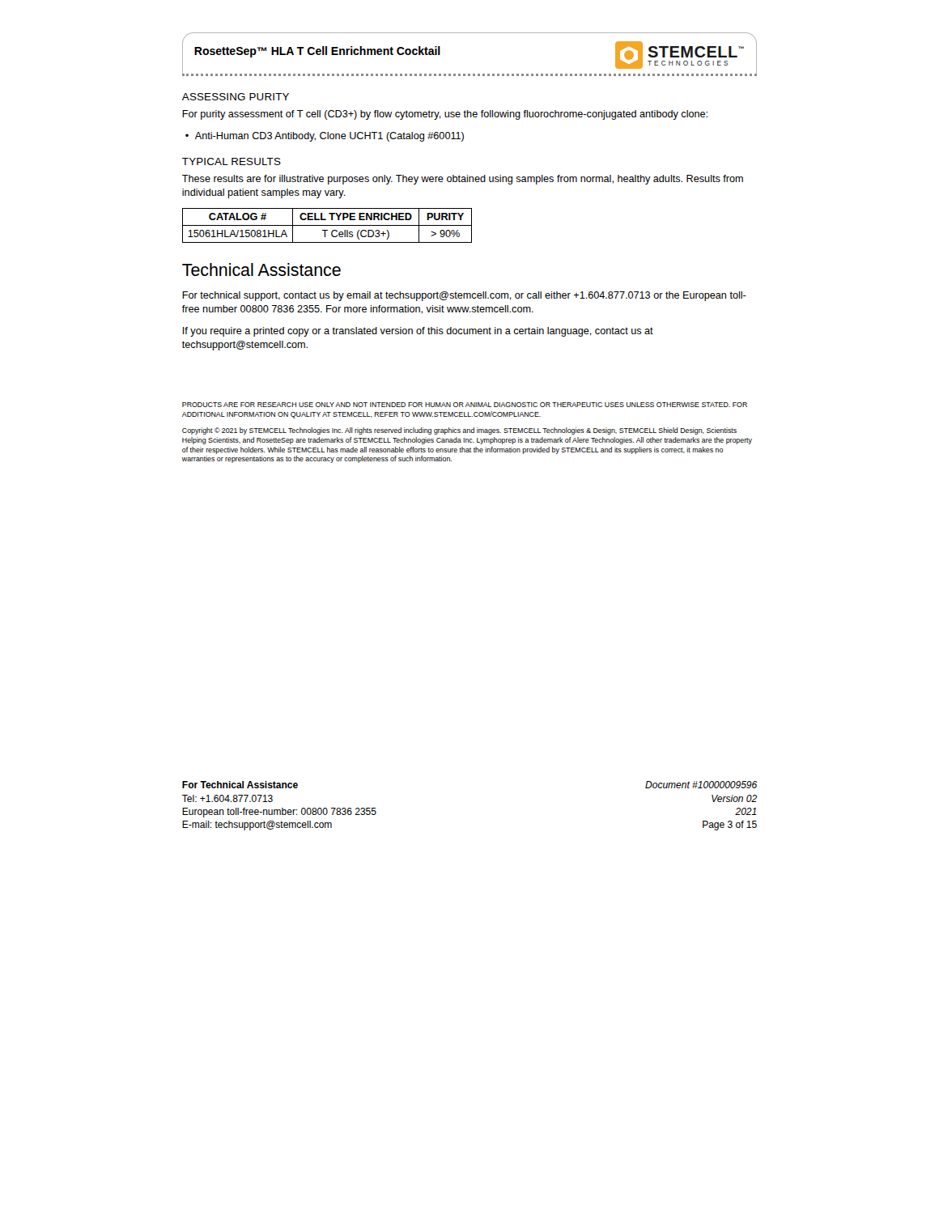RosetteSep™ HLA T Cell Enrichment Cocktail
STEMCELL™
TECHNOLOGIES
ASSESSING PURITY
For purity assessment of T cell (CD3+) by flow cytometry, use the following fluorochrome-conjugated antibody clone:
Anti-Human CD3 Antibody, Clone UCHT1 (Catalog #60011)
TYPICAL RESULTS
These results are for illustrative purposes only. They were obtained using samples from normal, healthy adults. Results from individual patient samples may vary.
| CATALOG # | CELL TYPE ENRICHED | PURITY |
| --- | --- | --- |
| 15061HLA/15081HLA | T Cells (CD3+) | > 90% |
Technical Assistance
For technical support, contact us by email at techsupport@stemcell.com, or call either +1.604.877.0713 or the European toll-free number 00800 7836 2355. For more information, visit www.stemcell.com.
If you require a printed copy or a translated version of this document in a certain language, contact us at techsupport@stemcell.com.
PRODUCTS ARE FOR RESEARCH USE ONLY AND NOT INTENDED FOR HUMAN OR ANIMAL DIAGNOSTIC OR THERAPEUTIC USES UNLESS OTHERWISE STATED. FOR ADDITIONAL INFORMATION ON QUALITY AT STEMCELL, REFER TO WWW.STEMCELL.COM/COMPLIANCE.
Copyright © 2021 by STEMCELL Technologies Inc. All rights reserved including graphics and images. STEMCELL Technologies & Design, STEMCELL Shield Design, Scientists Helping Scientists, and RosetteSep are trademarks of STEMCELL Technologies Canada Inc. Lymphoprep is a trademark of Alere Technologies. All other trademarks are the property of their respective holders. While STEMCELL has made all reasonable efforts to ensure that the information provided by STEMCELL and its suppliers is correct, it makes no warranties or representations as to the accuracy or completeness of such information.
For Technical Assistance
Tel: +1.604.877.0713
European toll-free-number: 00800 7836 2355
E-mail: techsupport@stemcell.com
Document #10000009596
Version 02
2021
Page 3 of 15